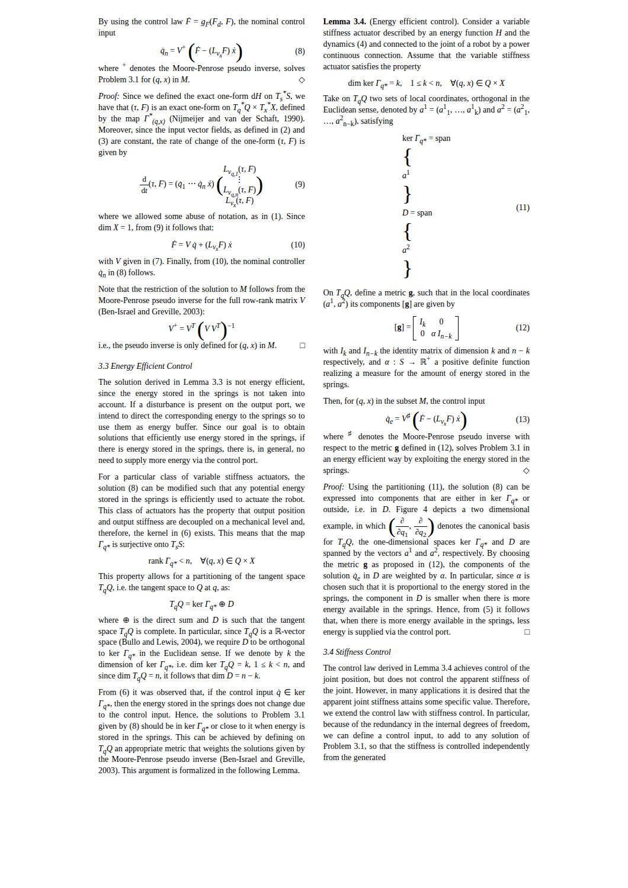By using the control law Ḟ = gF(Fd, F), the nominal control input
q̇n = V+ (Ḟ − (LvxF) ẋ) (8)
where + denotes the Moore-Penrose pseudo inverse, solves Problem 3.1 for (q, x) in M. ◇
Proof: Since we defined the exact one-form dH on Ts*S, we have that (τ, F) is an exact one-form on Tq*Q × Tx*X, defined by the map Γ*(q,x) (Nijmeijer and van der Schaft, 1990). Moreover, since the input vector fields, as defined in (2) and (3) are constant, the rate of change of the one-form (τ, F) is given by
ddt(τ, F) = (q̇1 ⋯ q̇n ẋ) ( Lvq,1(τ, F) ⋮ Lvq,n(τ, F) Lvx(τ, F) ) (9)
where we allowed some abuse of notation, as in (1). Since dim X = 1, from (9) it follows that:
Ḟ = V q̇ + (LvxF) ẋ (10)
with V given in (7). Finally, from (10), the nominal controller q̇n in (8) follows.
Note that the restriction of the solution to M follows from the Moore-Penrose pseudo inverse for the full row-rank matrix V (Ben-Israel and Greville, 2003):
V+ = VT (V VT)−1
i.e., the pseudo inverse is only defined for (q, x) in M. □
3.3 Energy Efficient Control
The solution derived in Lemma 3.3 is not energy efficient, since the energy stored in the springs is not taken into account. If a disturbance is present on the output port, we intend to direct the corresponding energy to the springs so to use them as energy buffer. Since our goal is to obtain solutions that efficiently use energy stored in the springs, if there is energy stored in the springs, there is, in general, no need to supply more energy via the control port.
For a particular class of variable stiffness actuators, the solution (8) can be modified such that any potential energy stored in the springs is efficiently used to actuate the robot. This class of actuators has the property that output position and output stiffness are decoupled on a mechanical level and, therefore, the kernel in (6) exists. This means that the map Γq* is surjective onto TsS:
rank Γq* < n, ∀(q, x) ∈ Q × X
This property allows for a partitioning of the tangent space TqQ, i.e. the tangent space to Q at q, as:
TqQ = ker Γq* ⊕ D
where ⊕ is the direct sum and D is such that the tangent space TqQ is complete. In particular, since TqQ is a ℝ-vector space (Bullo and Lewis, 2004), we require D to be orthogonal to ker Γq* in the Euclidean sense. If we denote by k the dimension of ker Γq*, i.e. dim ker TqQ = k, 1 ≤ k < n, and since dim TqQ = n, it follows that dim D = n − k.
From (6) it was observed that, if the control input q̇ ∈ ker Γq*, then the energy stored in the springs does not change due to the control input. Hence, the solutions to Problem 3.1 given by (8) should be in ker Γq* or close to it when energy is stored in the springs. This can be achieved by defining on TqQ an appropriate metric that weights the solutions given by the Moore-Penrose pseudo inverse (Ben-Israel and Greville, 2003). This argument is formalized in the following Lemma.
Lemma 3.4. (Energy efficient control). Consider a variable stiffness actuator described by an energy function H and the dynamics (4) and connected to the joint of a robot by a power continuous connection. Assume that the variable stiffness actuator satisfies the property
dim ker Γq* = k, 1 ≤ k < n, ∀(q, x) ∈ Q × X
Take on TqQ two sets of local coordinates, orthogonal in the Euclidean sense, denoted by a1 = (a11, …, a1k) and a2 = (a21, …, a2n−k), satisfying
ker Γq* = span {a1} D = span {a2} (11)
On TqQ, define a metric g, such that in the local coordinates (a1, a2) its components [g] are given by
[g] =
| I k | 0 |
| 0 | α I n−k |
(12)
with Ik and In−k the identity matrix of dimension k and n − k respectively, and α : S → ℝ+ a positive definite function realizing a measure for the amount of energy stored in the springs.
Then, for (q, x) in the subset M, the control input
q̇e = V♯ (Ḟ − (LvxF) ẋ) (13)
where ♯ denotes the Moore-Penrose pseudo inverse with respect to the metric g defined in (12), solves Problem 3.1 in an energy efficient way by exploiting the energy stored in the springs. ◇
Proof: Using the partitioning (11), the solution (8) can be expressed into components that are either in ker Γq* or outside, i.e. in D. Figure 4 depicts a two dimensional example, in which (∂∂q1, ∂∂q2) denotes the canonical basis for TqQ, the one-dimensional spaces ker Γq* and D are spanned by the vectors a1 and a2, respectively. By choosing the metric g as proposed in (12), the components of the solution q̇e in D are weighted by α. In particular, since α is chosen such that it is proportional to the energy stored in the springs, the component in D is smaller when there is more energy available in the springs. Hence, from (5) it follows that, when there is more energy available in the springs, less energy is supplied via the control port. □
3.4 Stiffness Control
The control law derived in Lemma 3.4 achieves control of the joint position, but does not control the apparent stiffness of the joint. However, in many applications it is desired that the apparent joint stiffness attains some specific value. Therefore, we extend the control law with stiffness control. In particular, because of the redundancy in the internal degrees of freedom, we can define a control input, to add to any solution of Problem 3.1, so that the stiffness is controlled independently from the generated